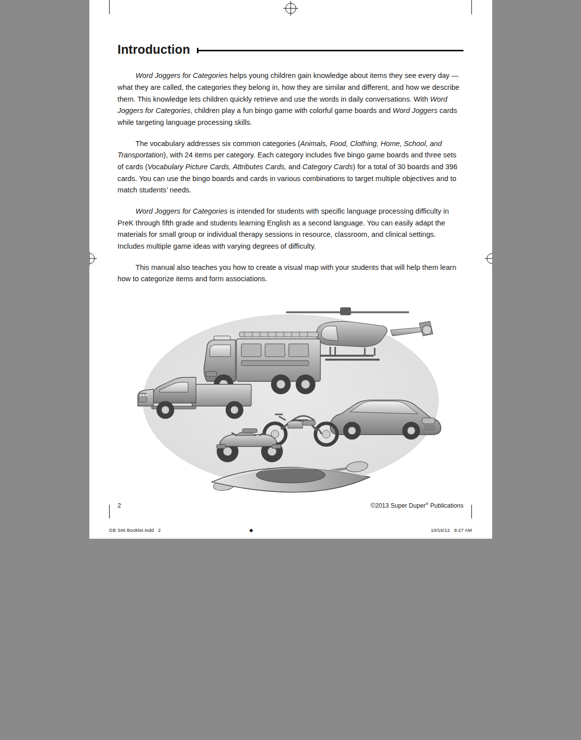Introduction
Word Joggers for Categories helps young children gain knowledge about items they see every day — what they are called, the categories they belong in, how they are similar and different, and how we describe them. This knowledge lets children quickly retrieve and use the words in daily conversations. With Word Joggers for Categories, children play a fun bingo game with colorful game boards and Word Joggers cards while targeting language processing skills.
The vocabulary addresses six common categories (Animals, Food, Clothing, Home, School, and Transportation), with 24 items per category. Each category includes five bingo game boards and three sets of cards (Vocabulary Picture Cards, Attributes Cards, and Category Cards) for a total of 30 boards and 396 cards. You can use the bingo boards and cards in various combinations to target multiple objectives and to match students’ needs.
Word Joggers for Categories is intended for students with specific language processing difficulty in PreK through fifth grade and students learning English as a second language. You can easily adapt the materials for small group or individual therapy sessions in resource, classroom, and clinical settings. Includes multiple game ideas with varying degrees of difficulty.
This manual also teaches you how to create a visual map with your students that will help them learn how to categorize items and form associations.
2 ©2013 Super Duper® Publications
GB 346 Booklet.indd 2 ◆ 10/16/12 9:27 AM